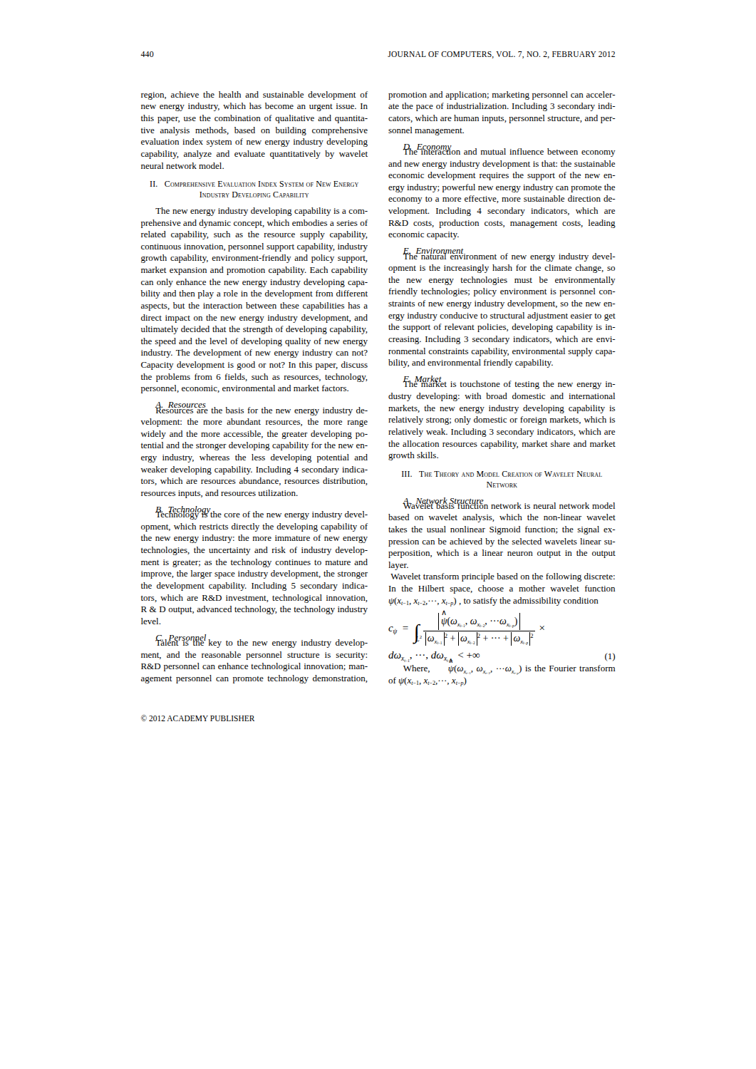440
JOURNAL OF COMPUTERS, VOL. 7, NO. 2, FEBRUARY 2012
region, achieve the health and sustainable development of new energy industry, which has become an urgent issue. In this paper, use the combination of qualitative and quantitative analysis methods, based on building comprehensive evaluation index system of new energy industry developing capability, analyze and evaluate quantitatively by wavelet neural network model.
II. Comprehensive Evaluation Index System of New Energy Industry Developing Capability
The new energy industry developing capability is a comprehensive and dynamic concept, which embodies a series of related capability, such as the resource supply capability, continuous innovation, personnel support capability, industry growth capability, environment-friendly and policy support, market expansion and promotion capability. Each capability can only enhance the new energy industry developing capability and then play a role in the development from different aspects, but the interaction between these capabilities has a direct impact on the new energy industry development, and ultimately decided that the strength of developing capability, the speed and the level of developing quality of new energy industry. The development of new energy industry can not? Capacity development is good or not? In this paper, discuss the problems from 6 fields, such as resources, technology, personnel, economic, environmental and market factors.
A. Resources
Resources are the basis for the new energy industry development: the more abundant resources, the more range widely and the more accessible, the greater developing potential and the stronger developing capability for the new energy industry, whereas the less developing potential and weaker developing capability. Including 4 secondary indicators, which are resources abundance, resources distribution, resources inputs, and resources utilization.
B. Technology
Technology is the core of the new energy industry development, which restricts directly the developing capability of the new energy industry: the more immature of new energy technologies, the uncertainty and risk of industry development is greater; as the technology continues to mature and improve, the larger space industry development, the stronger the development capability. Including 5 secondary indicators, which are R&D investment, technological innovation, R & D output, advanced technology, the technology industry level.
C. Personnel
Talent is the key to the new energy industry development, and the reasonable personnel structure is security: R&D personnel can enhance technological innovation; management personnel can promote technology demonstration, promotion and application; marketing personnel can accelerate the pace of industrialization. Including 3 secondary indicators, which are human inputs, personnel structure, and personnel management.
D. Economy
The interaction and mutual influence between economy and new energy industry development is that: the sustainable economic development requires the support of the new energy industry; powerful new energy industry can promote the economy to a more effective, more sustainable direction development. Including 4 secondary indicators, which are R&D costs, production costs, management costs, leading economic capacity.
E. Environment
The natural environment of new energy industry development is the increasingly harsh for the climate change, so the new energy technologies must be environmentally friendly technologies; policy environment is personnel constraints of new energy industry development, so the new energy industry conducive to structural adjustment easier to get the support of relevant policies, developing capability is increasing. Including 3 secondary indicators, which are environmental constraints capability, environmental supply capability, and environmental friendly capability.
F. Market
The market is touchstone of testing the new energy industry developing: with broad domestic and international markets, the new energy industry developing capability is relatively strong; only domestic or foreign markets, which is relatively weak. Including 3 secondary indicators, which are the allocation resources capability, market share and market growth skills.
III. The Theory and Model Creation of Wavelet Neural Network
A. Network Structure
Wavelet basis function network is neural network model based on wavelet analysis, which the non-linear wavelet takes the usual nonlinear Sigmoid function; the signal expression can be achieved by the selected wavelets linear superposition, which is a linear neuron output in the output layer.
Wavelet transform principle based on the following discrete: In the Hilbert space, choose a mother wavelet function ψ(xt−1, xt−2,···, xt−p) , to satisfy the admissibility condition
cψ = ∫L 2 ∧ψ(ωxt−1, ωxt−2, ···ωxt−p) ωxt−12 + ωxt−22 + ··· + ωxt−p 2 × dωxt−1, ···, dωxt−p < +∞ (1)
Where, ∧ψ(ωxt−1, ωxt−2, ···ωxt−p) is the Fourier transform of ψ(xt−1, xt−2,···, xt−p)
© 2012 ACADEMY PUBLISHER